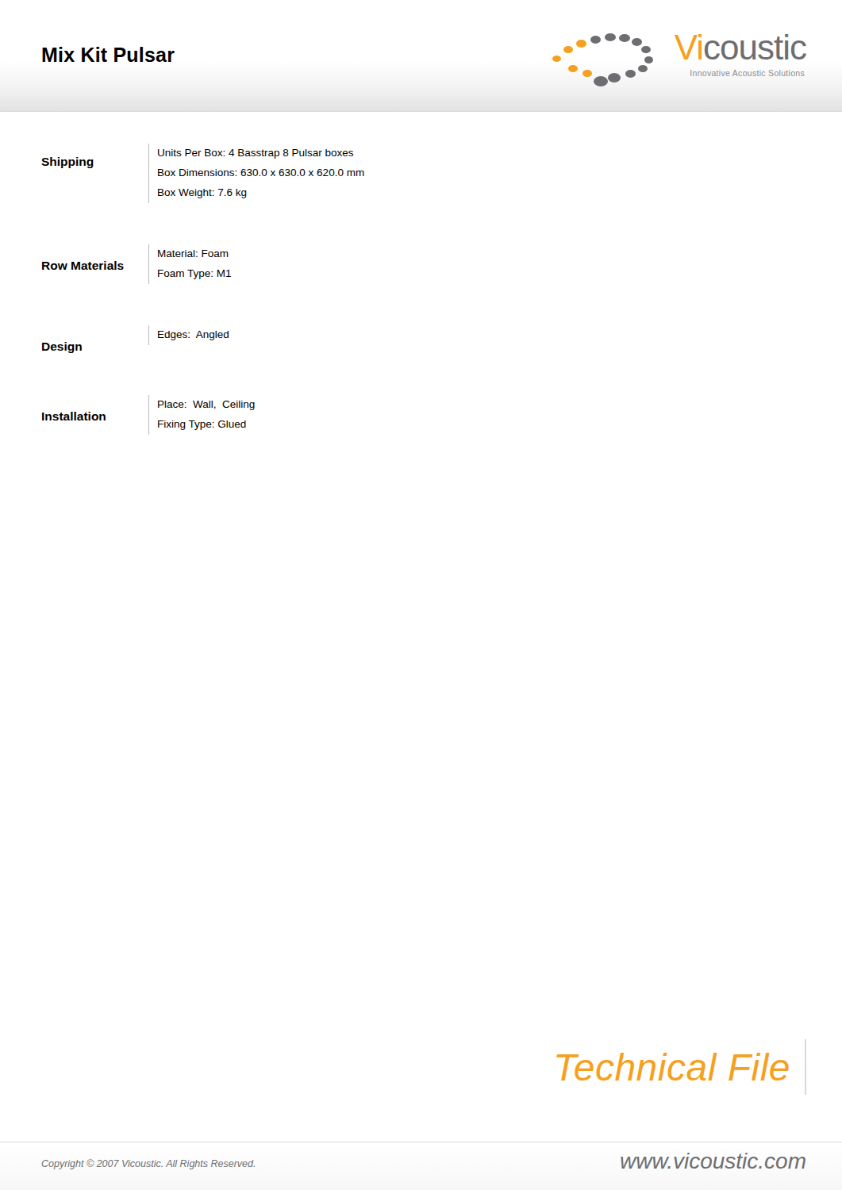Mix Kit Pulsar
Vi coustic
Innovative Acoustic Solutions
Shipping
Units Per Box: 4 Basstrap 8 Pulsar boxes
Box Dimensions: 630.0 x 630.0 x 620.0 mm
Box Weight: 7.6 kg
Row Materials
Material: Foam
Foam Type: M1
Design
Edges: Angled
Installation
Place: Wall, Ceiling
Fixing Type: Glued
Technical File
Copyright © 2007 Vicoustic. All Rights Reserved.
www.vicoustic.com